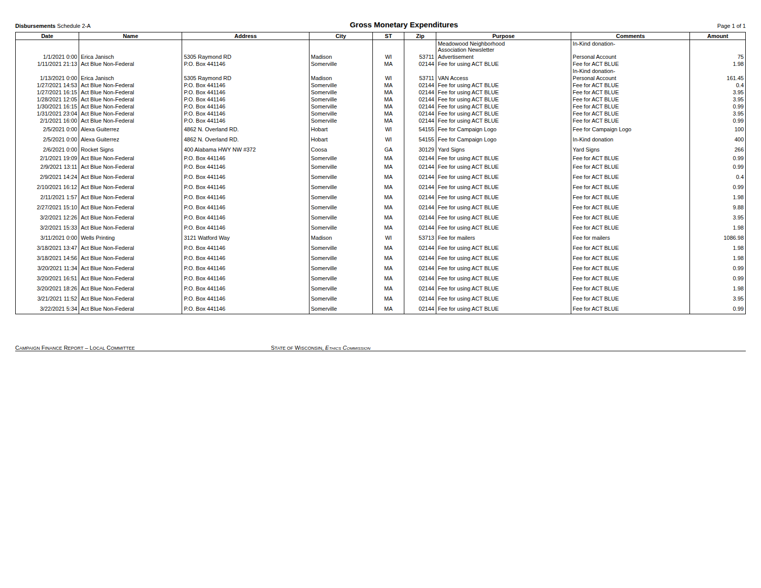Disbursements Schedule 2-A
Gross Monetary Expenditures
Page 1 of 1
| Date | Name | Address | City | ST | Zip | Purpose | Comments | Amount |
| --- | --- | --- | --- | --- | --- | --- | --- | --- |
| | | | | | | Meadowood Neighborhood Association Newsletter | In-Kind donation- | |
| 1/1/2021 0:00 | Erica Janisch | 5305 Raymond RD | Madison | WI | 53711 | Advertisement | Personal Account | 75 |
| 1/11/2021 21:13 | Act Blue Non-Federal | P.O. Box 441146 | Somerville | MA | 02144 | Fee for using ACT BLUE | Fee for ACT BLUE | 1.98 |
| | | | | | | | In-Kind donation- | |
| 1/13/2021 0:00 | Erica Janisch | 5305 Raymond RD | Madison | WI | 53711 | VAN Access | Personal Account | 161.45 |
| 1/27/2021 14:53 | Act Blue Non-Federal | P.O. Box 441146 | Somerville | MA | 02144 | Fee for using ACT BLUE | Fee for ACT BLUE | 0.4 |
| 1/27/2021 16:15 | Act Blue Non-Federal | P.O. Box 441146 | Somerville | MA | 02144 | Fee for using ACT BLUE | Fee for ACT BLUE | 3.95 |
| 1/28/2021 12:05 | Act Blue Non-Federal | P.O. Box 441146 | Somerville | MA | 02144 | Fee for using ACT BLUE | Fee for ACT BLUE | 3.95 |
| 1/30/2021 16:15 | Act Blue Non-Federal | P.O. Box 441146 | Somerville | MA | 02144 | Fee for using ACT BLUE | Fee for ACT BLUE | 0.99 |
| 1/31/2021 23:04 | Act Blue Non-Federal | P.O. Box 441146 | Somerville | MA | 02144 | Fee for using ACT BLUE | Fee for ACT BLUE | 3.95 |
| 2/1/2021 16:00 | Act Blue Non-Federal | P.O. Box 441146 | Somerville | MA | 02144 | Fee for using ACT BLUE | Fee for ACT BLUE | 0.99 |
| 2/5/2021 0:00 | Alexa Guiterrez | 4862 N. Overland RD. | Hobart | WI | 54155 | Fee for Campaign Logo | Fee for Campaign Logo | 100 |
| 2/5/2021 0:00 | Alexa Guiterrez | 4862 N. Overland RD. | Hobart | WI | 54155 | Fee for Campaign Logo | In-Kind donation | 400 |
| 2/6/2021 0:00 | Rocket Signs | 400 Alabama HWY NW #372 | Coosa | GA | 30129 | Yard Signs | Yard Signs | 266 |
| 2/1/2021 19:09 | Act Blue Non-Federal | P.O. Box 441146 | Somerville | MA | 02144 | Fee for using ACT BLUE | Fee for ACT BLUE | 0.99 |
| 2/9/2021 13:11 | Act Blue Non-Federal | P.O. Box 441146 | Somerville | MA | 02144 | Fee for using ACT BLUE | Fee for ACT BLUE | 0.99 |
| 2/9/2021 14:24 | Act Blue Non-Federal | P.O. Box 441146 | Somerville | MA | 02144 | Fee for using ACT BLUE | Fee for ACT BLUE | 0.4 |
| 2/10/2021 16:12 | Act Blue Non-Federal | P.O. Box 441146 | Somerville | MA | 02144 | Fee for using ACT BLUE | Fee for ACT BLUE | 0.99 |
| 2/11/2021 1:57 | Act Blue Non-Federal | P.O. Box 441146 | Somerville | MA | 02144 | Fee for using ACT BLUE | Fee for ACT BLUE | 1.98 |
| 2/27/2021 15:10 | Act Blue Non-Federal | P.O. Box 441146 | Somerville | MA | 02144 | Fee for using ACT BLUE | Fee for ACT BLUE | 9.88 |
| 3/2/2021 12:26 | Act Blue Non-Federal | P.O. Box 441146 | Somerville | MA | 02144 | Fee for using ACT BLUE | Fee for ACT BLUE | 3.95 |
| 3/2/2021 15:33 | Act Blue Non-Federal | P.O. Box 441146 | Somerville | MA | 02144 | Fee for using ACT BLUE | Fee for ACT BLUE | 1.98 |
| 3/11/2021 0:00 | Wells Printing | 3121 Watford Way | Madison | WI | 53713 | Fee for mailers | Fee for mailers | 1086.98 |
| 3/18/2021 13:47 | Act Blue Non-Federal | P.O. Box 441146 | Somerville | MA | 02144 | Fee for using ACT BLUE | Fee for ACT BLUE | 1.98 |
| 3/18/2021 14:56 | Act Blue Non-Federal | P.O. Box 441146 | Somerville | MA | 02144 | Fee for using ACT BLUE | Fee for ACT BLUE | 1.98 |
| 3/20/2021 11:34 | Act Blue Non-Federal | P.O. Box 441146 | Somerville | MA | 02144 | Fee for using ACT BLUE | Fee for ACT BLUE | 0.99 |
| 3/20/2021 16:51 | Act Blue Non-Federal | P.O. Box 441146 | Somerville | MA | 02144 | Fee for using ACT BLUE | Fee for ACT BLUE | 0.99 |
| 3/20/2021 18:26 | Act Blue Non-Federal | P.O. Box 441146 | Somerville | MA | 02144 | Fee for using ACT BLUE | Fee for ACT BLUE | 1.98 |
| 3/21/2021 11:52 | Act Blue Non-Federal | P.O. Box 441146 | Somerville | MA | 02144 | Fee for using ACT BLUE | Fee for ACT BLUE | 3.95 |
| 3/22/2021 5:34 | Act Blue Non-Federal | P.O. Box 441146 | Somerville | MA | 02144 | Fee for using ACT BLUE | Fee for ACT BLUE | 0.99 |
| C AMPAIGN F INANCE R EPORT – L OCAL C OMMITTEE | S TATE OF W ISCONSIN , Ethics Commission |